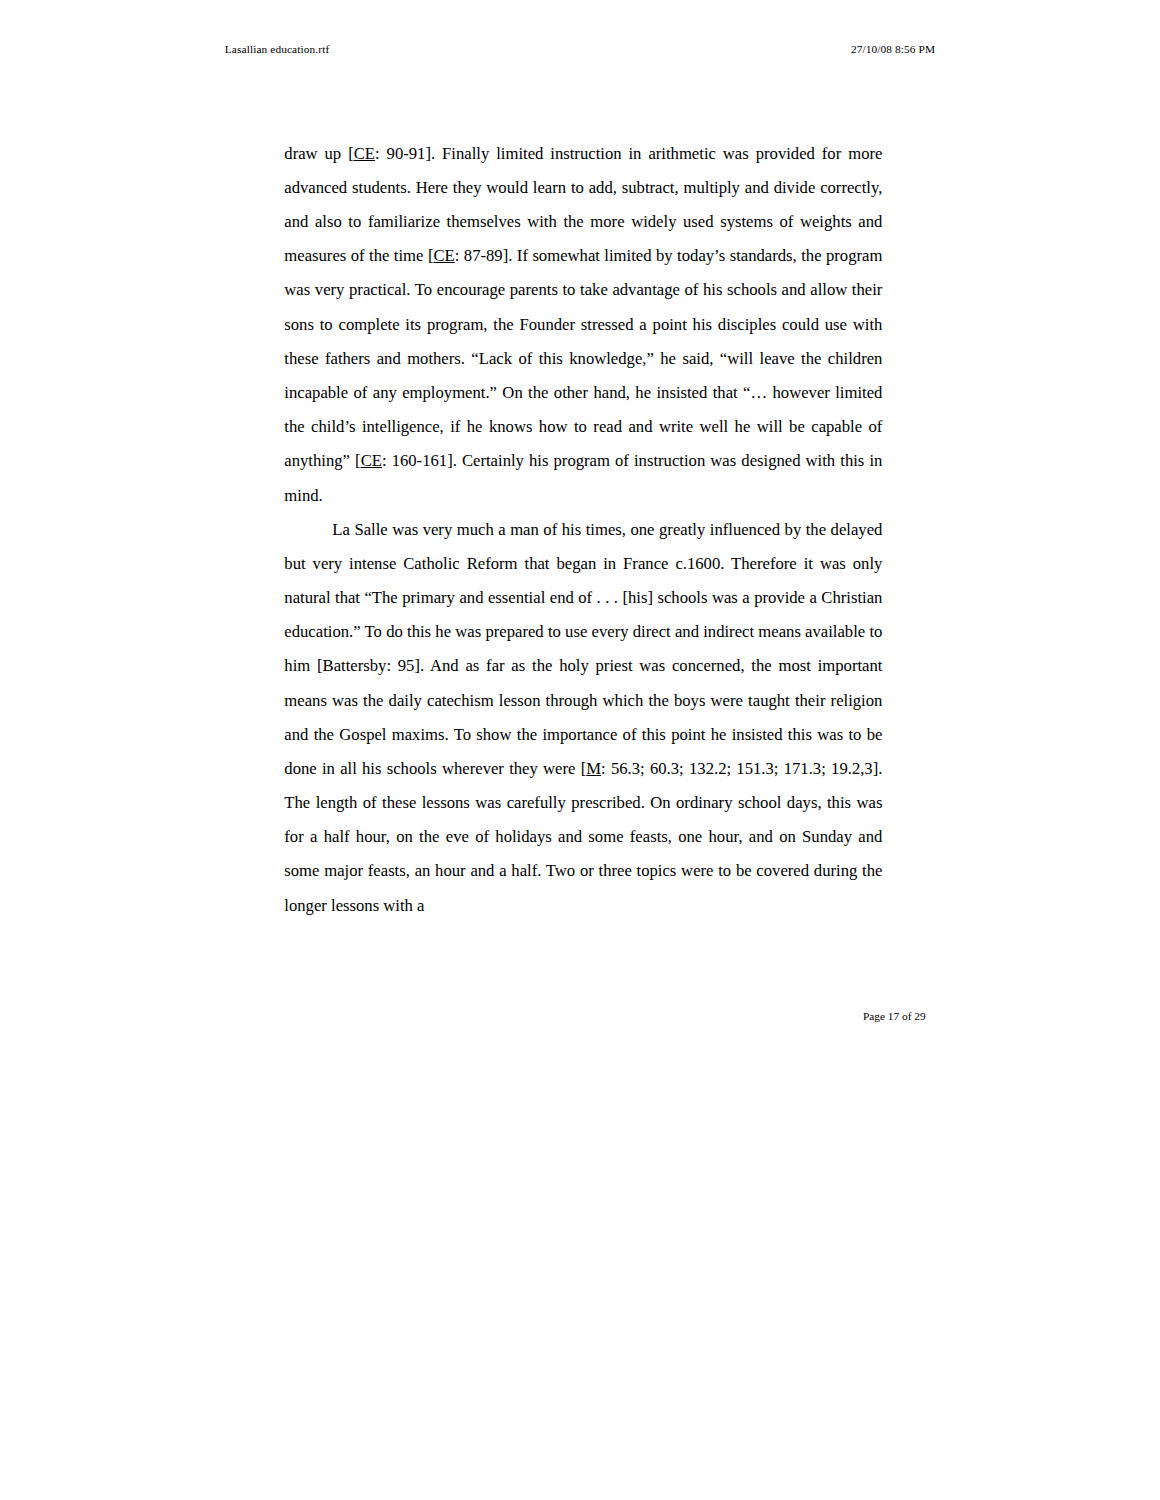Lasallian education.rtf 27/10/08 8:56 PM
draw up [CE: 90-91]. Finally limited instruction in arithmetic was provided for more advanced students. Here they would learn to add, subtract, multiply and divide correctly, and also to familiarize themselves with the more widely used systems of weights and measures of the time [CE: 87-89]. If somewhat limited by today’s standards, the program was very practical. To encourage parents to take advantage of his schools and allow their sons to complete its program, the Founder stressed a point his disciples could use with these fathers and mothers. “Lack of this knowledge,” he said, “will leave the children incapable of any employment.” On the other hand, he insisted that “… however limited the child’s intelligence, if he knows how to read and write well he will be capable of anything” [CE: 160-161]. Certainly his program of instruction was designed with this in mind.
La Salle was very much a man of his times, one greatly influenced by the delayed but very intense Catholic Reform that began in France c.1600. Therefore it was only natural that “The primary and essential end of . . . [his] schools was a provide a Christian education.” To do this he was prepared to use every direct and indirect means available to him [Battersby: 95]. And as far as the holy priest was concerned, the most important means was the daily catechism lesson through which the boys were taught their religion and the Gospel maxims. To show the importance of this point he insisted this was to be done in all his schools wherever they were [M: 56.3; 60.3; 132.2; 151.3; 171.3; 19.2,3]. The length of these lessons was carefully prescribed. On ordinary school days, this was for a half hour, on the eve of holidays and some feasts, one hour, and on Sunday and some major feasts, an hour and a half. Two or three topics were to be covered during the longer lessons with a
Page 17 of 29